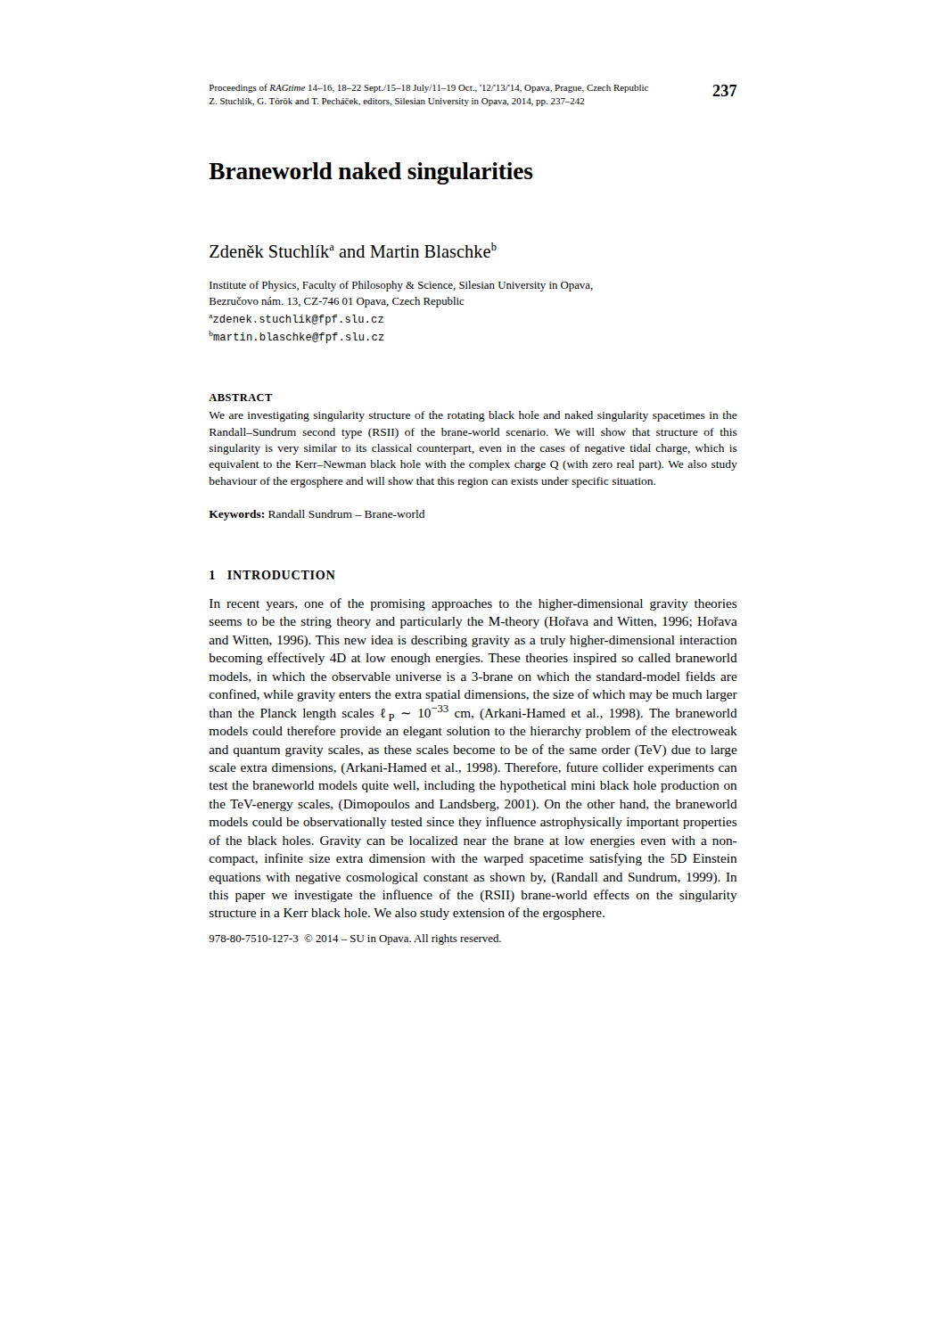237
Proceedings of RAGtime 14–16, 18–22 Sept./15–18 July/11–19 Oct., '12/'13/'14, Opava, Prague, Czech Republic
Z. Stuchlík, G. Török and T. Pecháček, editors, Silesian University in Opava, 2014, pp. 237–242
Braneworld naked singularities
Zdeněk Stuchlíka and Martin Blaschkeb
Institute of Physics, Faculty of Philosophy & Science, Silesian University in Opava,
Bezručovo nám. 13, CZ-746 01 Opava, Czech Republic
azdenek.stuchlik@fpf.slu.cz
bmartin.blaschke@fpf.slu.cz
ABSTRACT
We are investigating singularity structure of the rotating black hole and naked singularity spacetimes in the Randall–Sundrum second type (RSII) of the brane-world scenario. We will show that structure of this singularity is very similar to its classical counterpart, even in the cases of negative tidal charge, which is equivalent to the Kerr–Newman black hole with the complex charge Q (with zero real part). We also study behaviour of the ergosphere and will show that this region can exists under specific situation.
Keywords: Randall Sundrum – Brane-world
1 INTRODUCTION
In recent years, one of the promising approaches to the higher-dimensional gravity theories seems to be the string theory and particularly the M-theory (Hořava and Witten, 1996; Hořava and Witten, 1996). This new idea is describing gravity as a truly higher-dimensional interaction becoming effectively 4D at low enough energies. These theories inspired so called braneworld models, in which the observable universe is a 3-brane on which the standard-model fields are confined, while gravity enters the extra spatial dimensions, the size of which may be much larger than the Planck length scales ℓP ∼ 10−33 cm, (Arkani-Hamed et al., 1998). The braneworld models could therefore provide an elegant solution to the hierarchy problem of the electroweak and quantum gravity scales, as these scales become to be of the same order (TeV) due to large scale extra dimensions, (Arkani-Hamed et al., 1998). Therefore, future collider experiments can test the braneworld models quite well, including the hypothetical mini black hole production on the TeV-energy scales, (Dimopoulos and Landsberg, 2001). On the other hand, the braneworld models could be observationally tested since they influence astrophysically important properties of the black holes. Gravity can be localized near the brane at low energies even with a non-compact, infinite size extra dimension with the warped spacetime satisfying the 5D Einstein equations with negative cosmological constant as shown by, (Randall and Sundrum, 1999). In this paper we investigate the influence of the (RSII) brane-world effects on the singularity structure in a Kerr black hole. We also study extension of the ergosphere.
978-80-7510-127-3 © 2014 – SU in Opava. All rights reserved.